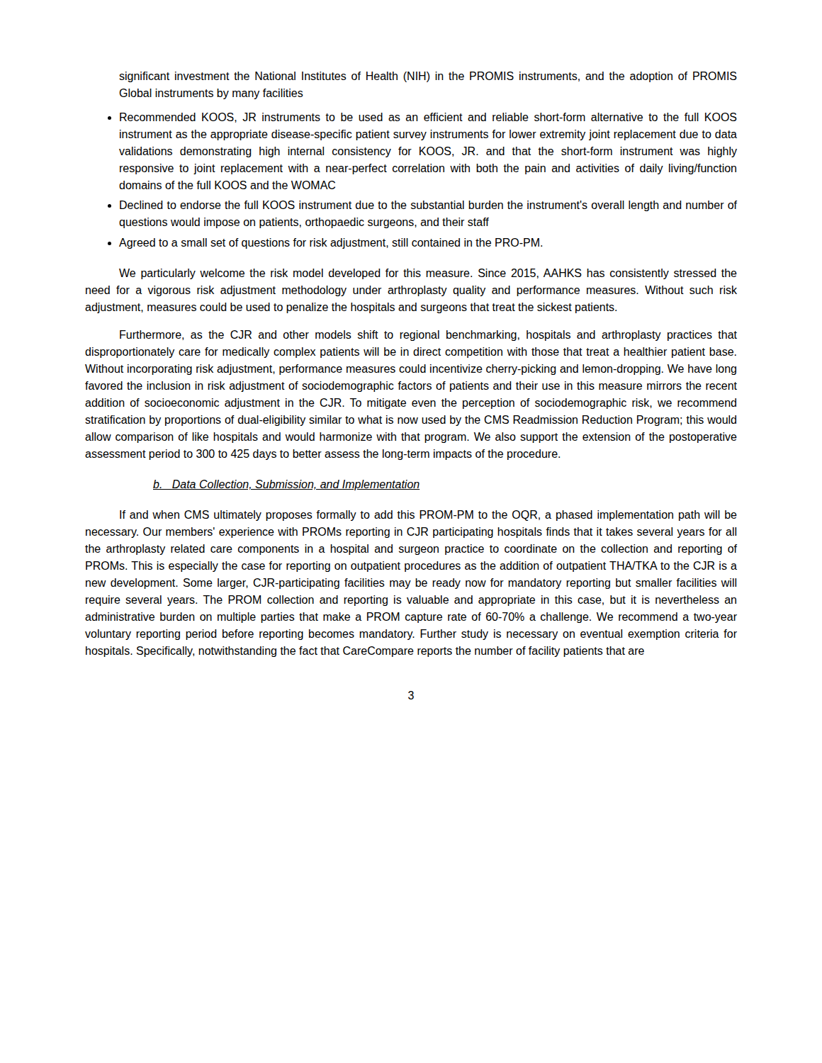significant investment the National Institutes of Health (NIH) in the PROMIS instruments, and the adoption of PROMIS Global instruments by many facilities
Recommended KOOS, JR instruments to be used as an efficient and reliable short-form alternative to the full KOOS instrument as the appropriate disease-specific patient survey instruments for lower extremity joint replacement due to data validations demonstrating high internal consistency for KOOS, JR. and that the short-form instrument was highly responsive to joint replacement with a near-perfect correlation with both the pain and activities of daily living/function domains of the full KOOS and the WOMAC
Declined to endorse the full KOOS instrument due to the substantial burden the instrument's overall length and number of questions would impose on patients, orthopaedic surgeons, and their staff
Agreed to a small set of questions for risk adjustment, still contained in the PRO-PM.
We particularly welcome the risk model developed for this measure. Since 2015, AAHKS has consistently stressed the need for a vigorous risk adjustment methodology under arthroplasty quality and performance measures. Without such risk adjustment, measures could be used to penalize the hospitals and surgeons that treat the sickest patients.
Furthermore, as the CJR and other models shift to regional benchmarking, hospitals and arthroplasty practices that disproportionately care for medically complex patients will be in direct competition with those that treat a healthier patient base. Without incorporating risk adjustment, performance measures could incentivize cherry-picking and lemon-dropping. We have long favored the inclusion in risk adjustment of sociodemographic factors of patients and their use in this measure mirrors the recent addition of socioeconomic adjustment in the CJR. To mitigate even the perception of sociodemographic risk, we recommend stratification by proportions of dual-eligibility similar to what is now used by the CMS Readmission Reduction Program; this would allow comparison of like hospitals and would harmonize with that program. We also support the extension of the postoperative assessment period to 300 to 425 days to better assess the long-term impacts of the procedure.
b. Data Collection, Submission, and Implementation
If and when CMS ultimately proposes formally to add this PROM-PM to the OQR, a phased implementation path will be necessary. Our members' experience with PROMs reporting in CJR participating hospitals finds that it takes several years for all the arthroplasty related care components in a hospital and surgeon practice to coordinate on the collection and reporting of PROMs. This is especially the case for reporting on outpatient procedures as the addition of outpatient THA/TKA to the CJR is a new development. Some larger, CJR-participating facilities may be ready now for mandatory reporting but smaller facilities will require several years. The PROM collection and reporting is valuable and appropriate in this case, but it is nevertheless an administrative burden on multiple parties that make a PROM capture rate of 60-70% a challenge. We recommend a two-year voluntary reporting period before reporting becomes mandatory. Further study is necessary on eventual exemption criteria for hospitals. Specifically, notwithstanding the fact that CareCompare reports the number of facility patients that are
3